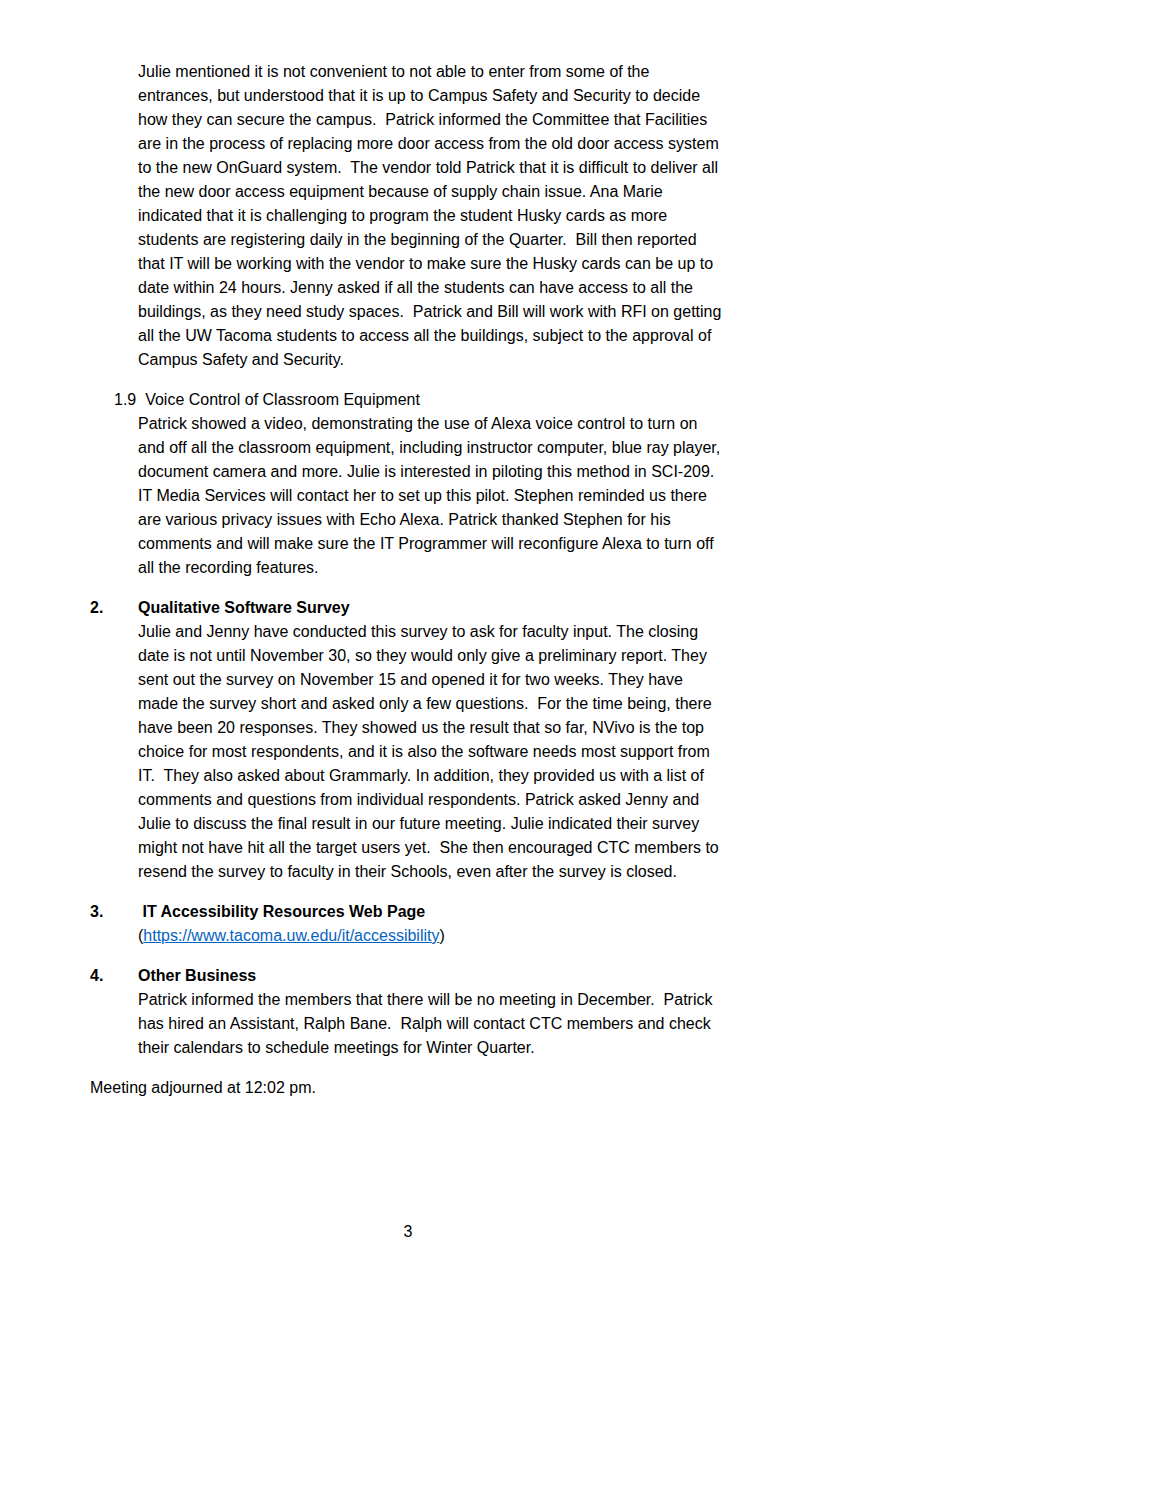Julie mentioned it is not convenient to not able to enter from some of the entrances, but understood that it is up to Campus Safety and Security to decide how they can secure the campus. Patrick informed the Committee that Facilities are in the process of replacing more door access from the old door access system to the new OnGuard system. The vendor told Patrick that it is difficult to deliver all the new door access equipment because of supply chain issue. Ana Marie indicated that it is challenging to program the student Husky cards as more students are registering daily in the beginning of the Quarter. Bill then reported that IT will be working with the vendor to make sure the Husky cards can be up to date within 24 hours. Jenny asked if all the students can have access to all the buildings, as they need study spaces. Patrick and Bill will work with RFI on getting all the UW Tacoma students to access all the buildings, subject to the approval of Campus Safety and Security.
1.9 Voice Control of Classroom Equipment
Patrick showed a video, demonstrating the use of Alexa voice control to turn on and off all the classroom equipment, including instructor computer, blue ray player, document camera and more. Julie is interested in piloting this method in SCI-209. IT Media Services will contact her to set up this pilot. Stephen reminded us there are various privacy issues with Echo Alexa. Patrick thanked Stephen for his comments and will make sure the IT Programmer will reconfigure Alexa to turn off all the recording features.
2. Qualitative Software Survey
Julie and Jenny have conducted this survey to ask for faculty input. The closing date is not until November 30, so they would only give a preliminary report. They sent out the survey on November 15 and opened it for two weeks. They have made the survey short and asked only a few questions. For the time being, there have been 20 responses. They showed us the result that so far, NVivo is the top choice for most respondents, and it is also the software needs most support from IT. They also asked about Grammarly. In addition, they provided us with a list of comments and questions from individual respondents. Patrick asked Jenny and Julie to discuss the final result in our future meeting. Julie indicated their survey might not have hit all the target users yet. She then encouraged CTC members to resend the survey to faculty in their Schools, even after the survey is closed.
3. IT Accessibility Resources Web Page (https://www.tacoma.uw.edu/it/accessibility)
4. Other Business
Patrick informed the members that there will be no meeting in December. Patrick has hired an Assistant, Ralph Bane. Ralph will contact CTC members and check their calendars to schedule meetings for Winter Quarter.
Meeting adjourned at 12:02 pm.
3